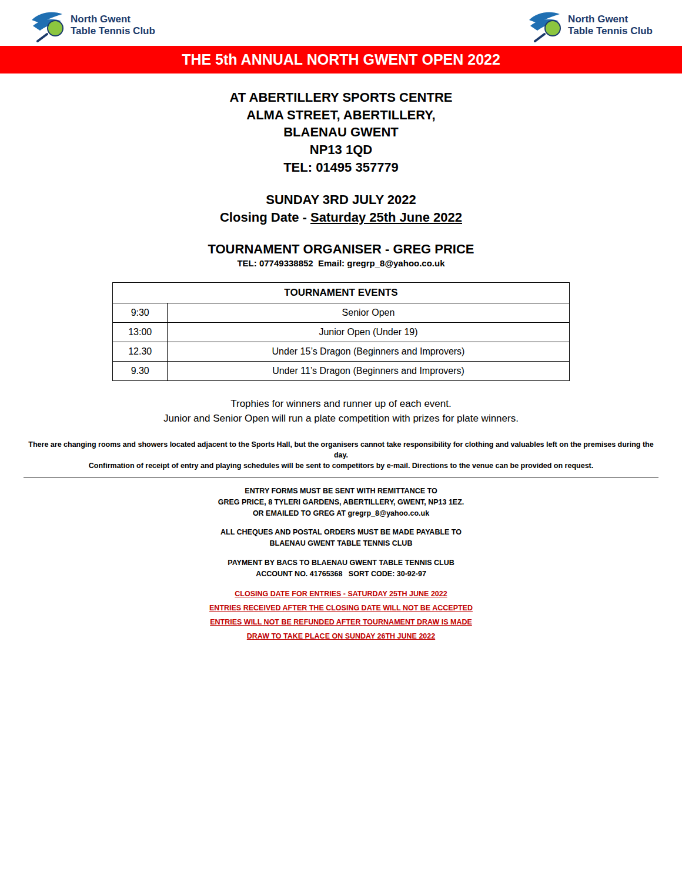North GwentTable Tennis Club
North GwentTable Tennis Club
THE 5th ANNUAL NORTH GWENT OPEN 2022
AT ABERTILLERY SPORTS CENTRE
ALMA STREET, ABERTILLERY,
BLAENAU GWENT
NP13 1QD
TEL: 01495 357779
SUNDAY 3RD JULY 2022
Closing Date - Saturday 25th June 2022
TOURNAMENT ORGANISER - GREG PRICE
TEL: 07749338852 Email: gregrp_8@yahoo.co.uk
| TOURNAMENT EVENTS |
| --- |
| 9:30 | Senior Open |
| 13:00 | Junior Open (Under 19) |
| 12.30 | Under 15’s Dragon (Beginners and Improvers) |
| 9.30 | Under 11’s Dragon (Beginners and Improvers) |
Trophies for winners and runner up of each event.
Junior and Senior Open will run a plate competition with prizes for plate winners.
There are changing rooms and showers located adjacent to the Sports Hall, but the organisers cannot take responsibility for clothing and valuables left on the premises during the day.
Confirmation of receipt of entry and playing schedules will be sent to competitors by e-mail. Directions to the venue can be provided on request.
ENTRY FORMS MUST BE SENT WITH REMITTANCE TO
GREG PRICE, 8 TYLERI GARDENS, ABERTILLERY, GWENT, NP13 1EZ.
OR EMAILED TO GREG AT gregrp_8@yahoo.co.uk
ALL CHEQUES AND POSTAL ORDERS MUST BE MADE PAYABLE TO
BLAENAU GWENT TABLE TENNIS CLUB
PAYMENT BY BACS TO BLAENAU GWENT TABLE TENNIS CLUB
ACCOUNT NO. 41765368 SORT CODE: 30-92-97
CLOSING DATE FOR ENTRIES - SATURDAY 25TH JUNE 2022
ENTRIES RECEIVED AFTER THE CLOSING DATE WILL NOT BE ACCEPTED
ENTRIES WILL NOT BE REFUNDED AFTER TOURNAMENT DRAW IS MADE
DRAW TO TAKE PLACE ON SUNDAY 26TH JUNE 2022